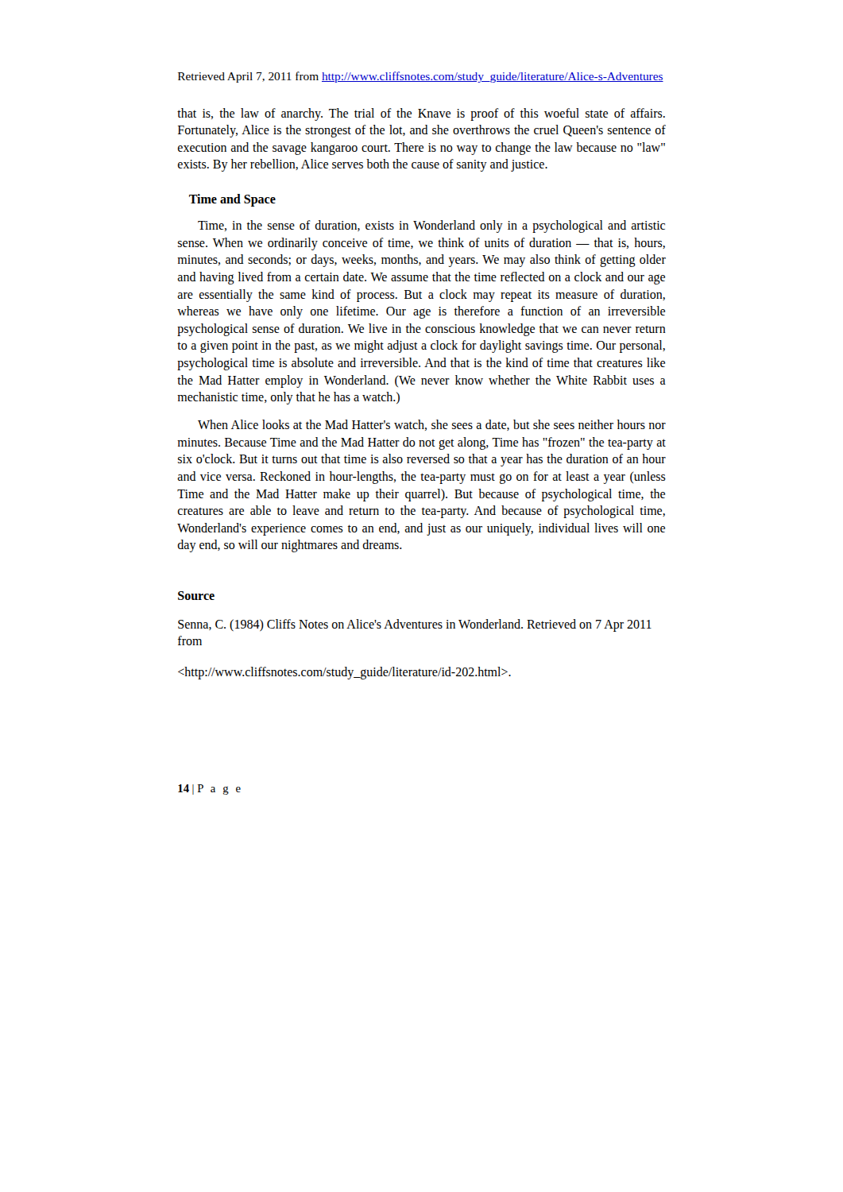Retrieved April 7, 2011 from http://www.cliffsnotes.com/study_guide/literature/Alice-s-Adventures
that is, the law of anarchy. The trial of the Knave is proof of this woeful state of affairs. Fortunately, Alice is the strongest of the lot, and she overthrows the cruel Queen's sentence of execution and the savage kangaroo court. There is no way to change the law because no "law" exists. By her rebellion, Alice serves both the cause of sanity and justice.
Time and Space
Time, in the sense of duration, exists in Wonderland only in a psychological and artistic sense. When we ordinarily conceive of time, we think of units of duration — that is, hours, minutes, and seconds; or days, weeks, months, and years. We may also think of getting older and having lived from a certain date. We assume that the time reflected on a clock and our age are essentially the same kind of process. But a clock may repeat its measure of duration, whereas we have only one lifetime. Our age is therefore a function of an irreversible psychological sense of duration. We live in the conscious knowledge that we can never return to a given point in the past, as we might adjust a clock for daylight savings time. Our personal, psychological time is absolute and irreversible. And that is the kind of time that creatures like the Mad Hatter employ in Wonderland. (We never know whether the White Rabbit uses a mechanistic time, only that he has a watch.)
When Alice looks at the Mad Hatter's watch, she sees a date, but she sees neither hours nor minutes. Because Time and the Mad Hatter do not get along, Time has "frozen" the tea-party at six o'clock. But it turns out that time is also reversed so that a year has the duration of an hour and vice versa. Reckoned in hour-lengths, the tea-party must go on for at least a year (unless Time and the Mad Hatter make up their quarrel). But because of psychological time, the creatures are able to leave and return to the tea-party. And because of psychological time, Wonderland's experience comes to an end, and just as our uniquely, individual lives will one day end, so will our nightmares and dreams.
Source
Senna, C. (1984) Cliffs Notes on Alice's Adventures in Wonderland. Retrieved on 7 Apr 2011 from
<http://www.cliffsnotes.com/study_guide/literature/id-202.html>.
14 | P a g e